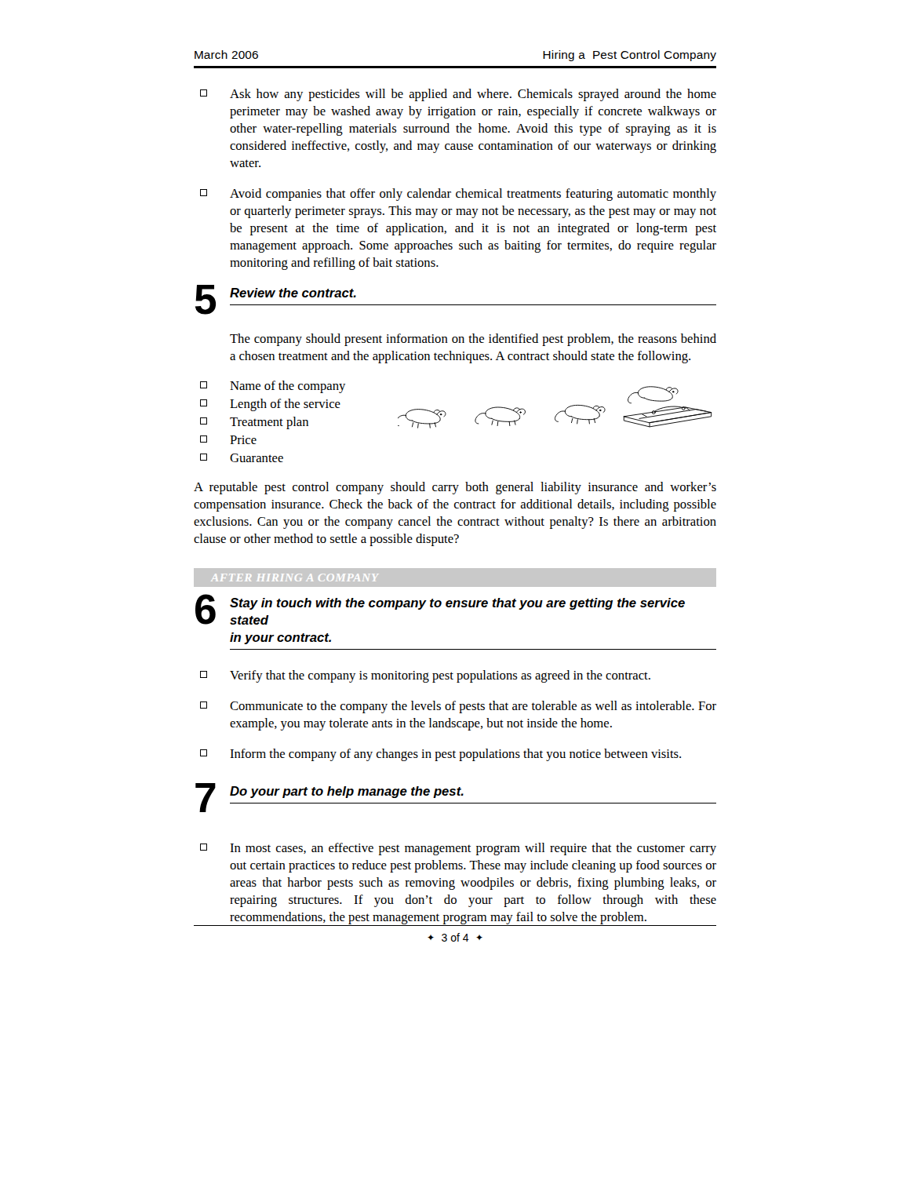March 2006
Hiring a Pest Control Company
Ask how any pesticides will be applied and where. Chemicals sprayed around the home perimeter may be washed away by irrigation or rain, especially if concrete walkways or other water-repelling materials surround the home. Avoid this type of spraying as it is considered ineffective, costly, and may cause contamination of our waterways or drinking water.
Avoid companies that offer only calendar chemical treatments featuring automatic monthly or quarterly perimeter sprays. This may or may not be necessary, as the pest may or may not be present at the time of application, and it is not an integrated or long-term pest management approach. Some approaches such as baiting for termites, do require regular monitoring and refilling of bait stations.
5
Review the contract.
The company should present information on the identified pest problem, the reasons behind a chosen treatment and the application techniques. A contract should state the following.
Name of the company
Length of the service
Treatment plan
Price
Guarantee
A reputable pest control company should carry both general liability insurance and worker’s compensation insurance. Check the back of the contract for additional details, including possible exclusions. Can you or the company cancel the contract without penalty? Is there an arbitration clause or other method to settle a possible dispute?
AFTER HIRING A COMPANY
6
Stay in touch with the company to ensure that you are getting the service stated in your contract.
Verify that the company is monitoring pest populations as agreed in the contract.
Communicate to the company the levels of pests that are tolerable as well as intolerable. For example, you may tolerate ants in the landscape, but not inside the home.
Inform the company of any changes in pest populations that you notice between visits.
7
Do your part to help manage the pest.
In most cases, an effective pest management program will require that the customer carry out certain practices to reduce pest problems. These may include cleaning up food sources or areas that harbor pests such as removing woodpiles or debris, fixing plumbing leaks, or repairing structures. If you don’t do your part to follow through with these recommendations, the pest management program may fail to solve the problem.
✦3 of 4✦